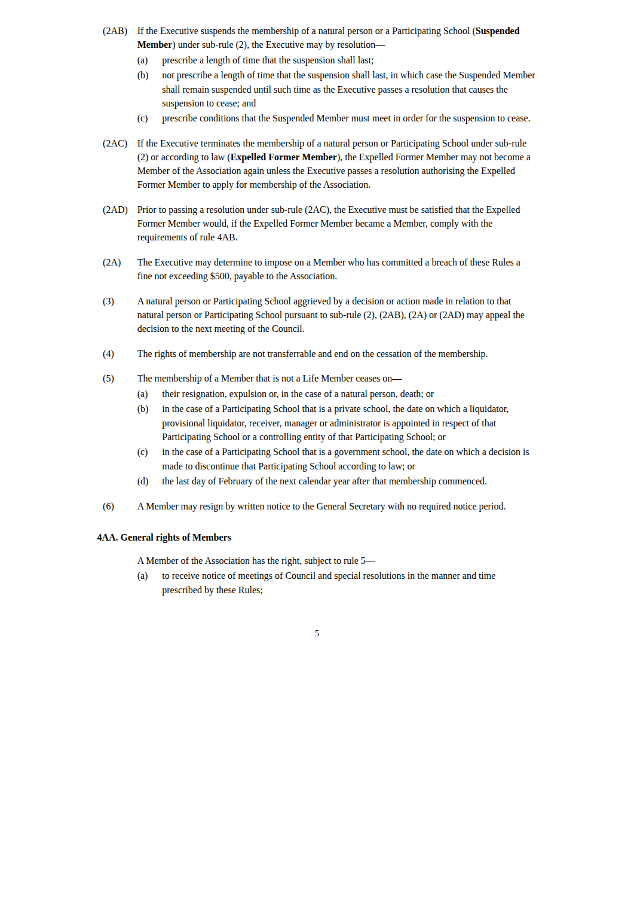(2AB)
If the Executive suspends the membership of a natural person or a Participating School (Suspended Member) under sub-rule (2), the Executive may by resolution—
(a) prescribe a length of time that the suspension shall last;
(b) not prescribe a length of time that the suspension shall last, in which case the Suspended Member shall remain suspended until such time as the Executive passes a resolution that causes the suspension to cease; and
(c) prescribe conditions that the Suspended Member must meet in order for the suspension to cease.
(2AC)
If the Executive terminates the membership of a natural person or Participating School under sub-rule (2) or according to law (Expelled Former Member), the Expelled Former Member may not become a Member of the Association again unless the Executive passes a resolution authorising the Expelled Former Member to apply for membership of the Association.
(2AD)
Prior to passing a resolution under sub-rule (2AC), the Executive must be satisfied that the Expelled Former Member would, if the Expelled Former Member became a Member, comply with the requirements of rule 4AB.
(2A)
The Executive may determine to impose on a Member who has committed a breach of these Rules a fine not exceeding $500, payable to the Association.
(3)
A natural person or Participating School aggrieved by a decision or action made in relation to that natural person or Participating School pursuant to sub-rule (2), (2AB), (2A) or (2AD) may appeal the decision to the next meeting of the Council.
(4)
The rights of membership are not transferrable and end on the cessation of the membership.
(5)
The membership of a Member that is not a Life Member ceases on—
(a) their resignation, expulsion or, in the case of a natural person, death; or
(b) in the case of a Participating School that is a private school, the date on which a liquidator, provisional liquidator, receiver, manager or administrator is appointed in respect of that Participating School or a controlling entity of that Participating School; or
(c) in the case of a Participating School that is a government school, the date on which a decision is made to discontinue that Participating School according to law; or
(d) the last day of February of the next calendar year after that membership commenced.
(6)
A Member may resign by written notice to the General Secretary with no required notice period.
4AA. General rights of Members
A Member of the Association has the right, subject to rule 5—
(a) to receive notice of meetings of Council and special resolutions in the manner and time prescribed by these Rules;
5